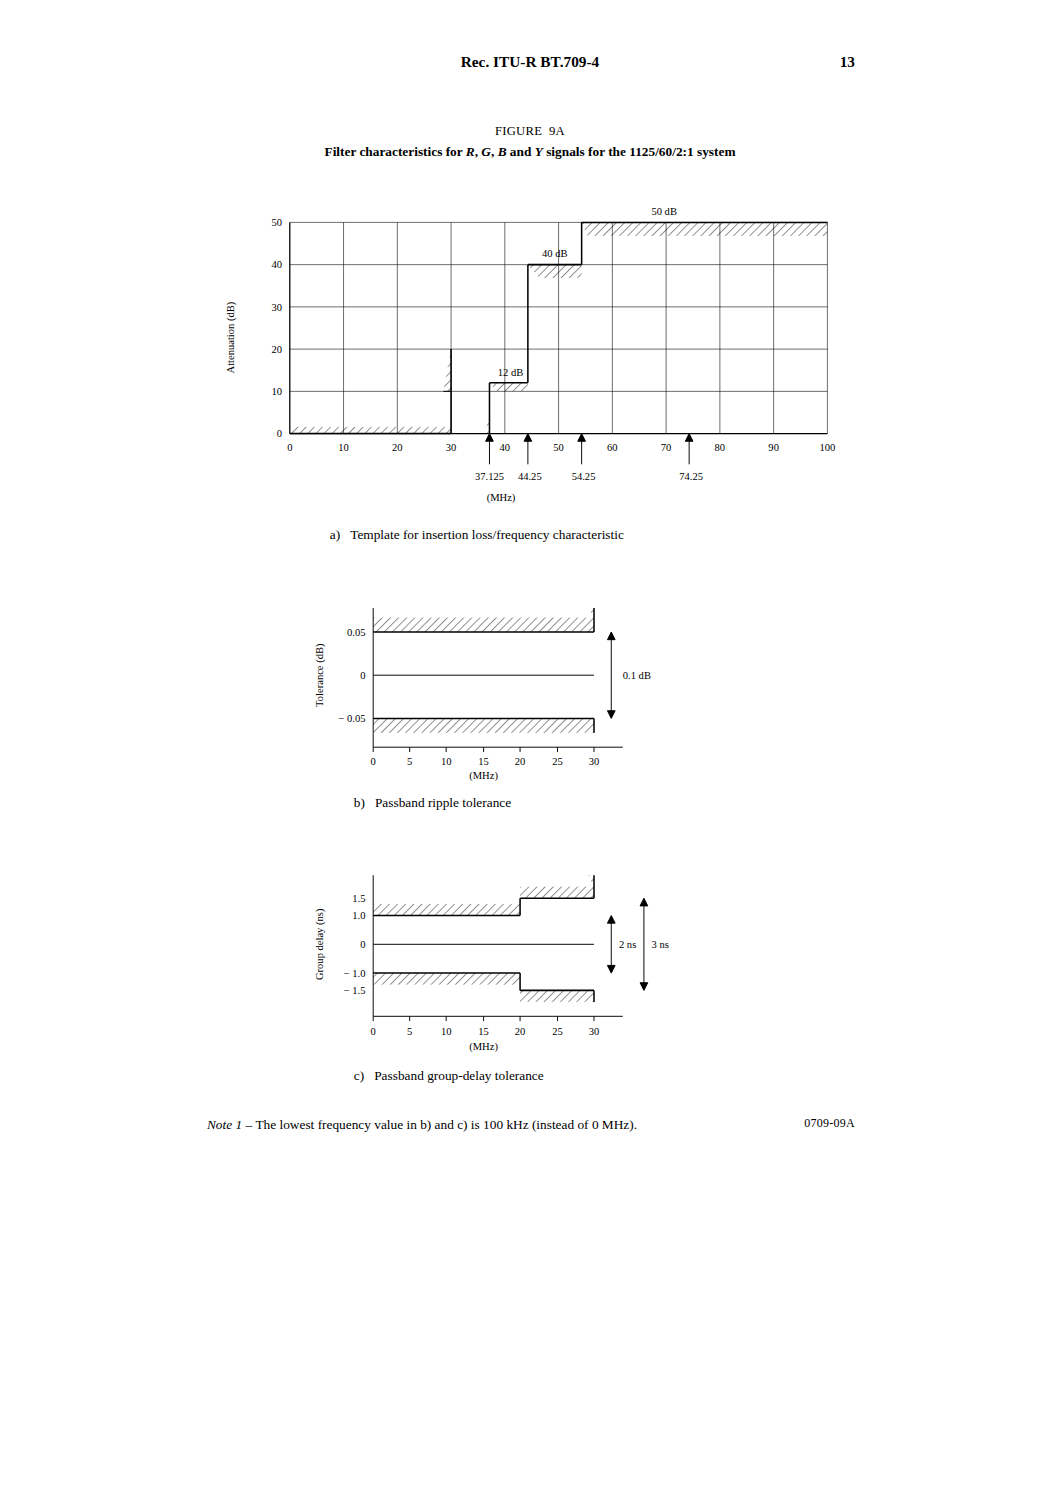Rec. ITU-R BT.709-4 13
FIGURE 9A
Filter characteristics for R, G, B and Y signals for the 1125/60/2:1 system
Attenuation (dB) 0 10 20 30 40 50 0 10 20 30 40 50 60 70 80 90 100 50 dB 40 dB 12 dB 37.125 44.25 54.25 74.25 (MHz)
a) Template for insertion loss/frequency characteristic
Tolerance (dB) 0.05 0 − 0.05 0.1 dB 0 5 10 15 20 25 30 (MHz)
b) Passband ripple tolerance
Group delay (ns) 1.5 1.0 0 − 1.0 − 1.5 2 ns 3 ns 0 5 10 15 20 25 30 (MHz)
c) Passband group-delay tolerance
Note 1 – The lowest frequency value in b) and c) is 100 kHz (instead of 0 MHz).
0709-09A